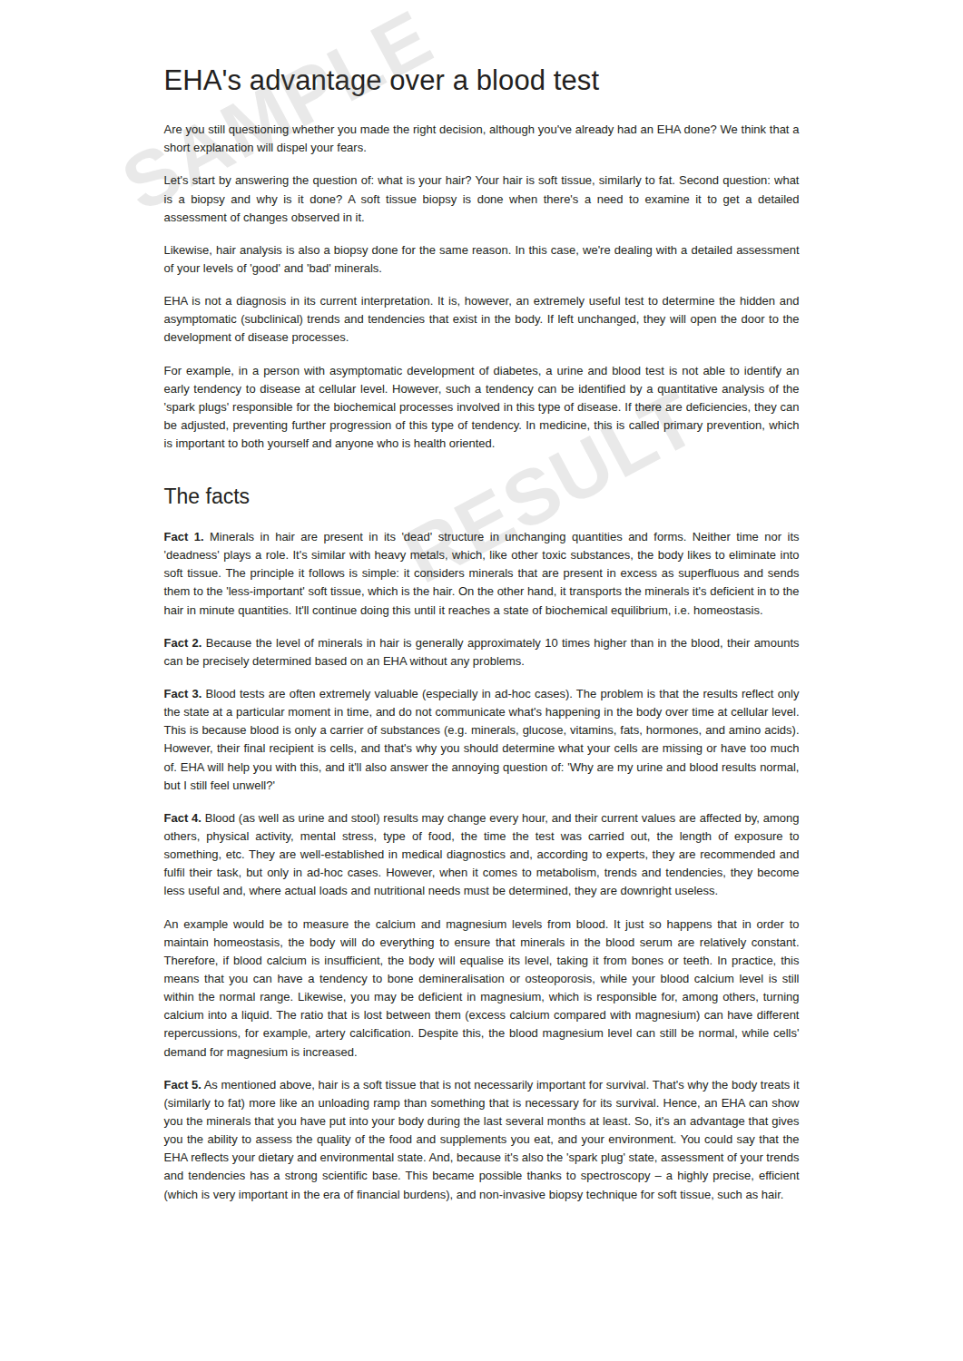SAMPLE
RESULT
EHA's advantage over a blood test
Are you still questioning whether you made the right decision, although you've already had an EHA done? We think that a short explanation will dispel your fears.
Let's start by answering the question of: what is your hair? Your hair is soft tissue, similarly to fat. Second question: what is a biopsy and why is it done? A soft tissue biopsy is done when there's a need to examine it to get a detailed assessment of changes observed in it.
Likewise, hair analysis is also a biopsy done for the same reason. In this case, we're dealing with a detailed assessment of your levels of 'good' and 'bad' minerals.
EHA is not a diagnosis in its current interpretation. It is, however, an extremely useful test to determine the hidden and asymptomatic (subclinical) trends and tendencies that exist in the body. If left unchanged, they will open the door to the development of disease processes.
For example, in a person with asymptomatic development of diabetes, a urine and blood test is not able to identify an early tendency to disease at cellular level. However, such a tendency can be identified by a quantitative analysis of the 'spark plugs' responsible for the biochemical processes involved in this type of disease. If there are deficiencies, they can be adjusted, preventing further progression of this type of tendency. In medicine, this is called primary prevention, which is important to both yourself and anyone who is health oriented.
The facts
Fact 1. Minerals in hair are present in its 'dead' structure in unchanging quantities and forms. Neither time nor its 'deadness' plays a role. It's similar with heavy metals, which, like other toxic substances, the body likes to eliminate into soft tissue. The principle it follows is simple: it considers minerals that are present in excess as superfluous and sends them to the 'less-important' soft tissue, which is the hair. On the other hand, it transports the minerals it's deficient in to the hair in minute quantities. It'll continue doing this until it reaches a state of biochemical equilibrium, i.e. homeostasis.
Fact 2. Because the level of minerals in hair is generally approximately 10 times higher than in the blood, their amounts can be precisely determined based on an EHA without any problems.
Fact 3. Blood tests are often extremely valuable (especially in ad-hoc cases). The problem is that the results reflect only the state at a particular moment in time, and do not communicate what's happening in the body over time at cellular level. This is because blood is only a carrier of substances (e.g. minerals, glucose, vitamins, fats, hormones, and amino acids). However, their final recipient is cells, and that's why you should determine what your cells are missing or have too much of. EHA will help you with this, and it'll also answer the annoying question of: 'Why are my urine and blood results normal, but I still feel unwell?'
Fact 4. Blood (as well as urine and stool) results may change every hour, and their current values are affected by, among others, physical activity, mental stress, type of food, the time the test was carried out, the length of exposure to something, etc. They are well-established in medical diagnostics and, according to experts, they are recommended and fulfil their task, but only in ad-hoc cases. However, when it comes to metabolism, trends and tendencies, they become less useful and, where actual loads and nutritional needs must be determined, they are downright useless.
An example would be to measure the calcium and magnesium levels from blood. It just so happens that in order to maintain homeostasis, the body will do everything to ensure that minerals in the blood serum are relatively constant. Therefore, if blood calcium is insufficient, the body will equalise its level, taking it from bones or teeth. In practice, this means that you can have a tendency to bone demineralisation or osteoporosis, while your blood calcium level is still within the normal range. Likewise, you may be deficient in magnesium, which is responsible for, among others, turning calcium into a liquid. The ratio that is lost between them (excess calcium compared with magnesium) can have different repercussions, for example, artery calcification. Despite this, the blood magnesium level can still be normal, while cells' demand for magnesium is increased.
Fact 5. As mentioned above, hair is a soft tissue that is not necessarily important for survival. That's why the body treats it (similarly to fat) more like an unloading ramp than something that is necessary for its survival. Hence, an EHA can show you the minerals that you have put into your body during the last several months at least. So, it's an advantage that gives you the ability to assess the quality of the food and supplements you eat, and your environment. You could say that the EHA reflects your dietary and environmental state. And, because it's also the 'spark plug' state, assessment of your trends and tendencies has a strong scientific base. This became possible thanks to spectroscopy – a highly precise, efficient (which is very important in the era of financial burdens), and non-invasive biopsy technique for soft tissue, such as hair.